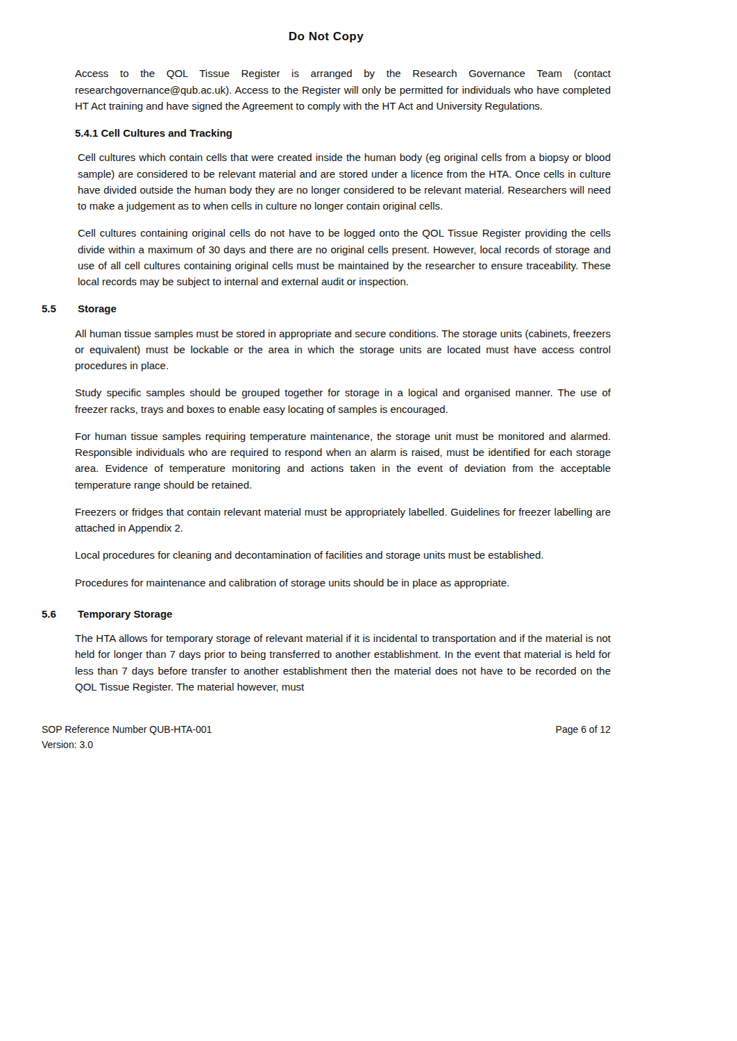Do Not Copy
Access to the QOL Tissue Register is arranged by the Research Governance Team (contact researchgovernance@qub.ac.uk). Access to the Register will only be permitted for individuals who have completed HT Act training and have signed the Agreement to comply with the HT Act and University Regulations.
5.4.1 Cell Cultures and Tracking
Cell cultures which contain cells that were created inside the human body (eg original cells from a biopsy or blood sample) are considered to be relevant material and are stored under a licence from the HTA. Once cells in culture have divided outside the human body they are no longer considered to be relevant material. Researchers will need to make a judgement as to when cells in culture no longer contain original cells.
Cell cultures containing original cells do not have to be logged onto the QOL Tissue Register providing the cells divide within a maximum of 30 days and there are no original cells present. However, local records of storage and use of all cell cultures containing original cells must be maintained by the researcher to ensure traceability. These local records may be subject to internal and external audit or inspection.
5.5 Storage
All human tissue samples must be stored in appropriate and secure conditions. The storage units (cabinets, freezers or equivalent) must be lockable or the area in which the storage units are located must have access control procedures in place.
Study specific samples should be grouped together for storage in a logical and organised manner. The use of freezer racks, trays and boxes to enable easy locating of samples is encouraged.
For human tissue samples requiring temperature maintenance, the storage unit must be monitored and alarmed. Responsible individuals who are required to respond when an alarm is raised, must be identified for each storage area. Evidence of temperature monitoring and actions taken in the event of deviation from the acceptable temperature range should be retained.
Freezers or fridges that contain relevant material must be appropriately labelled. Guidelines for freezer labelling are attached in Appendix 2.
Local procedures for cleaning and decontamination of facilities and storage units must be established.
Procedures for maintenance and calibration of storage units should be in place as appropriate.
5.6 Temporary Storage
The HTA allows for temporary storage of relevant material if it is incidental to transportation and if the material is not held for longer than 7 days prior to being transferred to another establishment. In the event that material is held for less than 7 days before transfer to another establishment then the material does not have to be recorded on the QOL Tissue Register. The material however, must
SOP Reference Number QUB-HTA-001
Version: 3.0
Page 6 of 12